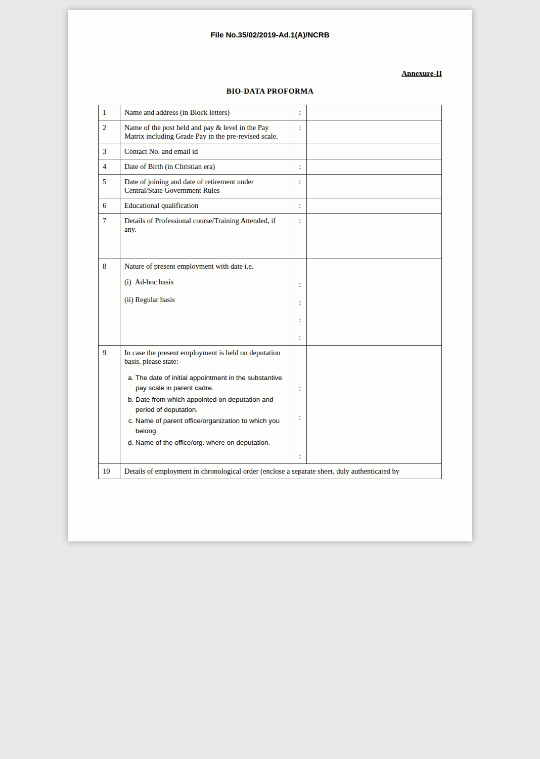File No.35/02/2019-Ad.1(A)/NCRB
Annexure-II
BIO-DATA PROFORMA
| 1 | Name and address (in Block letters) | : | |
| 2 | Name of the post held and pay & level in the Pay Matrix including Grade Pay in the pre-revised scale. | : | |
| 3 | Contact No. and email id | | |
| 4 | Date of Birth (in Christian era) | : | |
| 5 | Date of joining and date of retirement under Central/State Government Rules | : | |
| 6 | Educational qualification | : | |
| 7 | Details of Professional course/Training Attended, if any. | : | |
| 8 | Nature of present employment with date i.e. (i) Ad-hoc basis (ii) Regular basis | : : : : | |
| 9 | In case the present employment is held on deputation basis, please state:- The date of initial appointment in the substantive pay scale in parent cadre. Date from which appointed on deputation and period of deputation. Name of parent office/organization to which you belong Name of the office/org. where on deputation. | : : : | |
| 10 | Details of employment in chronological order (enclose a separate sheet, duly authenticated by |